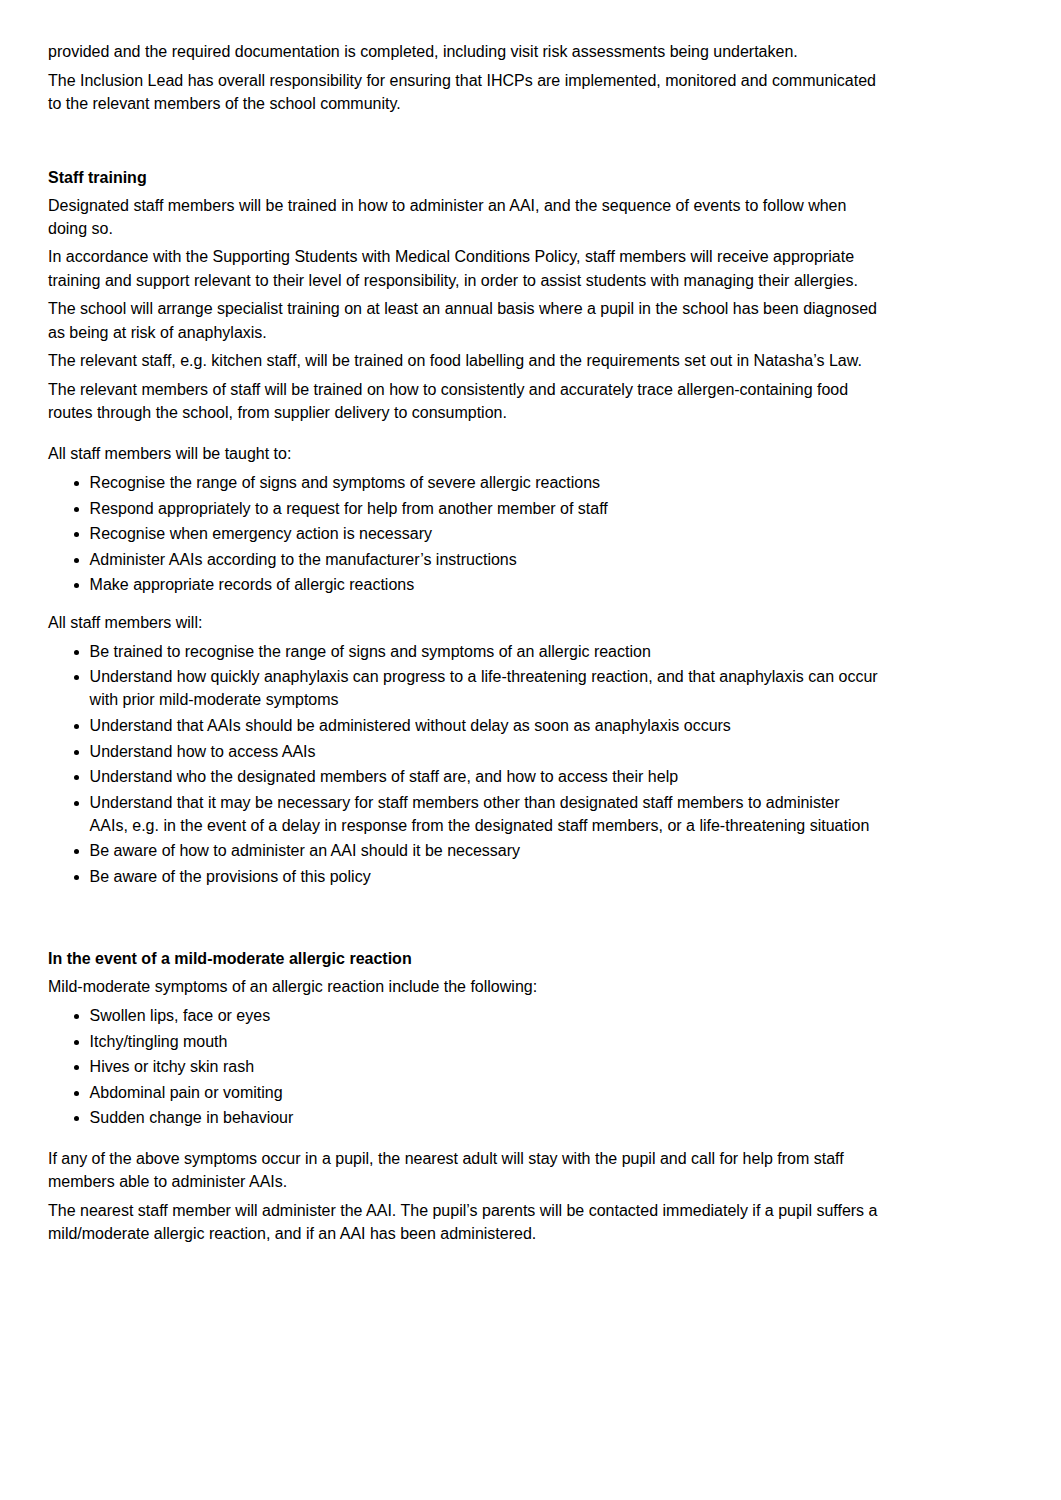provided and the required documentation is completed, including visit risk assessments being undertaken.
The Inclusion Lead has overall responsibility for ensuring that IHCPs are implemented, monitored and communicated to the relevant members of the school community.
Staff training
Designated staff members will be trained in how to administer an AAI, and the sequence of events to follow when doing so.
In accordance with the Supporting Students with Medical Conditions Policy, staff members will receive appropriate training and support relevant to their level of responsibility, in order to assist students with managing their allergies.
The school will arrange specialist training on at least an annual basis where a pupil in the school has been diagnosed as being at risk of anaphylaxis.
The relevant staff, e.g. kitchen staff, will be trained on food labelling and the requirements set out in Natasha’s Law.
The relevant members of staff will be trained on how to consistently and accurately trace allergen-containing food routes through the school, from supplier delivery to consumption.
All staff members will be taught to:
Recognise the range of signs and symptoms of severe allergic reactions
Respond appropriately to a request for help from another member of staff
Recognise when emergency action is necessary
Administer AAIs according to the manufacturer’s instructions
Make appropriate records of allergic reactions
All staff members will:
Be trained to recognise the range of signs and symptoms of an allergic reaction
Understand how quickly anaphylaxis can progress to a life-threatening reaction, and that anaphylaxis can occur with prior mild-moderate symptoms
Understand that AAIs should be administered without delay as soon as anaphylaxis occurs
Understand how to access AAIs
Understand who the designated members of staff are, and how to access their help
Understand that it may be necessary for staff members other than designated staff members to administer AAIs, e.g. in the event of a delay in response from the designated staff members, or a life-threatening situation
Be aware of how to administer an AAI should it be necessary
Be aware of the provisions of this policy
In the event of a mild-moderate allergic reaction
Mild-moderate symptoms of an allergic reaction include the following:
Swollen lips, face or eyes
Itchy/tingling mouth
Hives or itchy skin rash
Abdominal pain or vomiting
Sudden change in behaviour
If any of the above symptoms occur in a pupil, the nearest adult will stay with the pupil and call for help from staff members able to administer AAIs.
The nearest staff member will administer the AAI. The pupil’s parents will be contacted immediately if a pupil suffers a mild/moderate allergic reaction, and if an AAI has been administered.